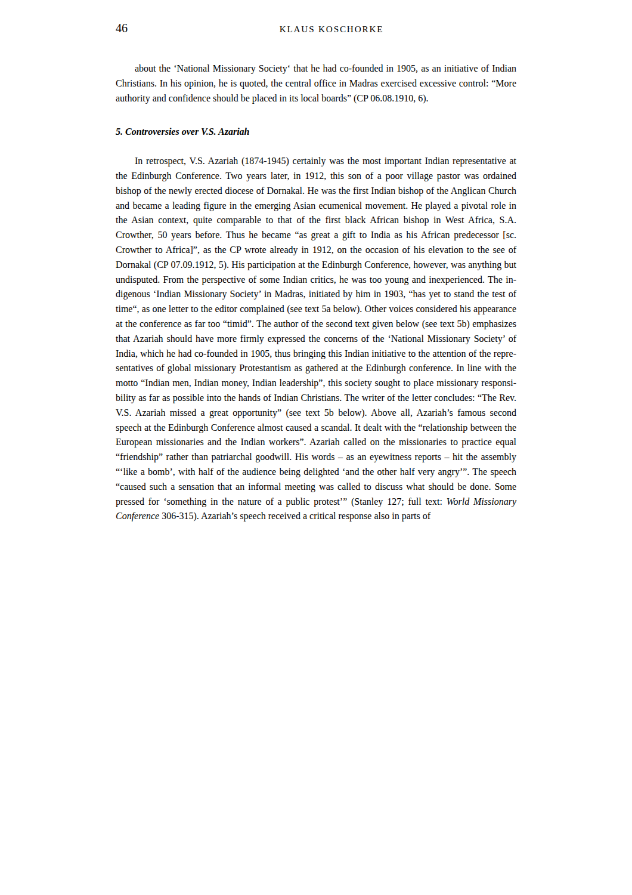46 KLAUS KOSCHORKE
about the ‘National Missionary Society‘ that he had co-founded in 1905, as an initiative of Indian Christians. In his opinion, he is quoted, the central office in Madras exercised excessive control: “More authority and confidence should be placed in its local boards” (CP 06.08.1910, 6).
5. Controversies over V.S. Azariah
In retrospect, V.S. Azariah (1874-1945) certainly was the most important Indian representative at the Edinburgh Conference. Two years later, in 1912, this son of a poor village pastor was ordained bishop of the newly erected diocese of Dornakal. He was the first Indian bishop of the Anglican Church and became a leading figure in the emerging Asian ecumenical movement. He played a pivotal role in the Asian context, quite comparable to that of the first black African bishop in West Africa, S.A. Crowther, 50 years before. Thus he became “as great a gift to India as his African predecessor [sc. Crowther to Africa]”, as the CP wrote already in 1912, on the occasion of his elevation to the see of Dornakal (CP 07.09.1912, 5). His participation at the Edinburgh Conference, however, was anything but undisputed. From the perspective of some Indian critics, he was too young and inexperienced. The indigenous ‘Indian Missionary Society’ in Madras, initiated by him in 1903, “has yet to stand the test of time“, as one letter to the editor complained (see text 5a below). Other voices considered his appearance at the conference as far too “timid”. The author of the second text given below (see text 5b) emphasizes that Azariah should have more firmly expressed the concerns of the ‘National Missionary Society’ of India, which he had co-founded in 1905, thus bringing this Indian initiative to the attention of the representatives of global missionary Protestantism as gathered at the Edinburgh conference. In line with the motto “Indian men, Indian money, Indian leadership”, this society sought to place missionary responsibility as far as possible into the hands of Indian Christians. The writer of the letter concludes: “The Rev. V.S. Azariah missed a great opportunity” (see text 5b below). Above all, Azariah’s famous second speech at the Edinburgh Conference almost caused a scandal. It dealt with the “relationship between the European missionaries and the Indian workers”. Azariah called on the missionaries to practice equal “friendship” rather than patriarchal goodwill. His words – as an eyewitness reports – hit the assembly “‘like a bomb’, with half of the audience being delighted ‘and the other half very angry’”. The speech “caused such a sensation that an informal meeting was called to discuss what should be done. Some pressed for ‘something in the nature of a public protest’” (Stanley 127; full text: World Missionary Conference 306-315). Azariah’s speech received a critical response also in parts of